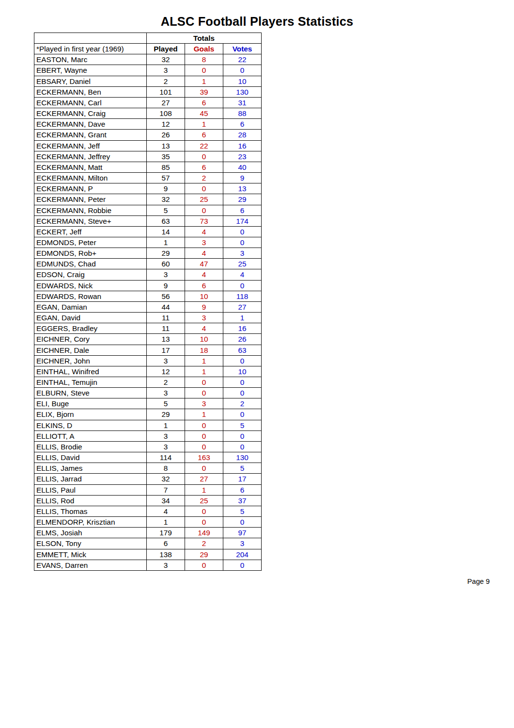ALSC Football Players Statistics
| | Totals |
| --- | --- |
| *Played in first year (1969) | Played | Goals | Votes |
| EASTON, Marc | 32 | 8 | 22 |
| EBERT, Wayne | 3 | 0 | 0 |
| EBSARY, Daniel | 2 | 1 | 10 |
| ECKERMANN, Ben | 101 | 39 | 130 |
| ECKERMANN, Carl | 27 | 6 | 31 |
| ECKERMANN, Craig | 108 | 45 | 88 |
| ECKERMANN, Dave | 12 | 1 | 6 |
| ECKERMANN, Grant | 26 | 6 | 28 |
| ECKERMANN, Jeff | 13 | 22 | 16 |
| ECKERMANN, Jeffrey | 35 | 0 | 23 |
| ECKERMANN, Matt | 85 | 6 | 40 |
| ECKERMANN, Milton | 57 | 2 | 9 |
| ECKERMANN, P | 9 | 0 | 13 |
| ECKERMANN, Peter | 32 | 25 | 29 |
| ECKERMANN, Robbie | 5 | 0 | 6 |
| ECKERMANN, Steve+ | 63 | 73 | 174 |
| ECKERT, Jeff | 14 | 4 | 0 |
| EDMONDS, Peter | 1 | 3 | 0 |
| EDMONDS, Rob+ | 29 | 4 | 3 |
| EDMUNDS, Chad | 60 | 47 | 25 |
| EDSON, Craig | 3 | 4 | 4 |
| EDWARDS, Nick | 9 | 6 | 0 |
| EDWARDS, Rowan | 56 | 10 | 118 |
| EGAN, Damian | 44 | 9 | 27 |
| EGAN, David | 11 | 3 | 1 |
| EGGERS, Bradley | 11 | 4 | 16 |
| EICHNER, Cory | 13 | 10 | 26 |
| EICHNER, Dale | 17 | 18 | 63 |
| EICHNER, John | 3 | 1 | 0 |
| EINTHAL, Winifred | 12 | 1 | 10 |
| EINTHAL, Temujin | 2 | 0 | 0 |
| ELBURN, Steve | 3 | 0 | 0 |
| ELI, Buge | 5 | 3 | 2 |
| ELIX, Bjorn | 29 | 1 | 0 |
| ELKINS, D | 1 | 0 | 5 |
| ELLIOTT, A | 3 | 0 | 0 |
| ELLIS, Brodie | 3 | 0 | 0 |
| ELLIS, David | 114 | 163 | 130 |
| ELLIS, James | 8 | 0 | 5 |
| ELLIS, Jarrad | 32 | 27 | 17 |
| ELLIS, Paul | 7 | 1 | 6 |
| ELLIS, Rod | 34 | 25 | 37 |
| ELLIS, Thomas | 4 | 0 | 5 |
| ELMENDORP, Krisztian | 1 | 0 | 0 |
| ELMS, Josiah | 179 | 149 | 97 |
| ELSON, Tony | 6 | 2 | 3 |
| EMMETT, Mick | 138 | 29 | 204 |
| EVANS, Darren | 3 | 0 | 0 |
Page 9